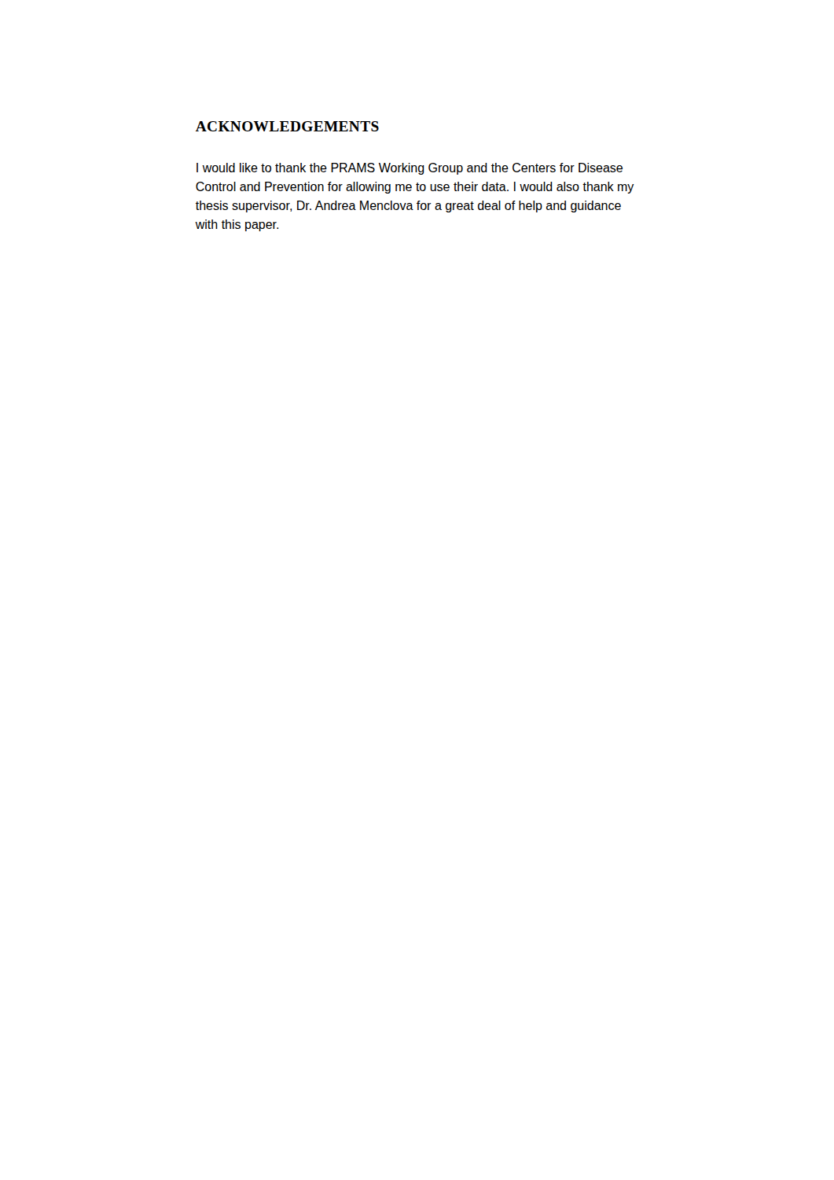ACKNOWLEDGEMENTS
I would like to thank the PRAMS Working Group and the Centers for Disease Control and Prevention for allowing me to use their data. I would also thank my thesis supervisor, Dr. Andrea Menclova for a great deal of help and guidance with this paper.